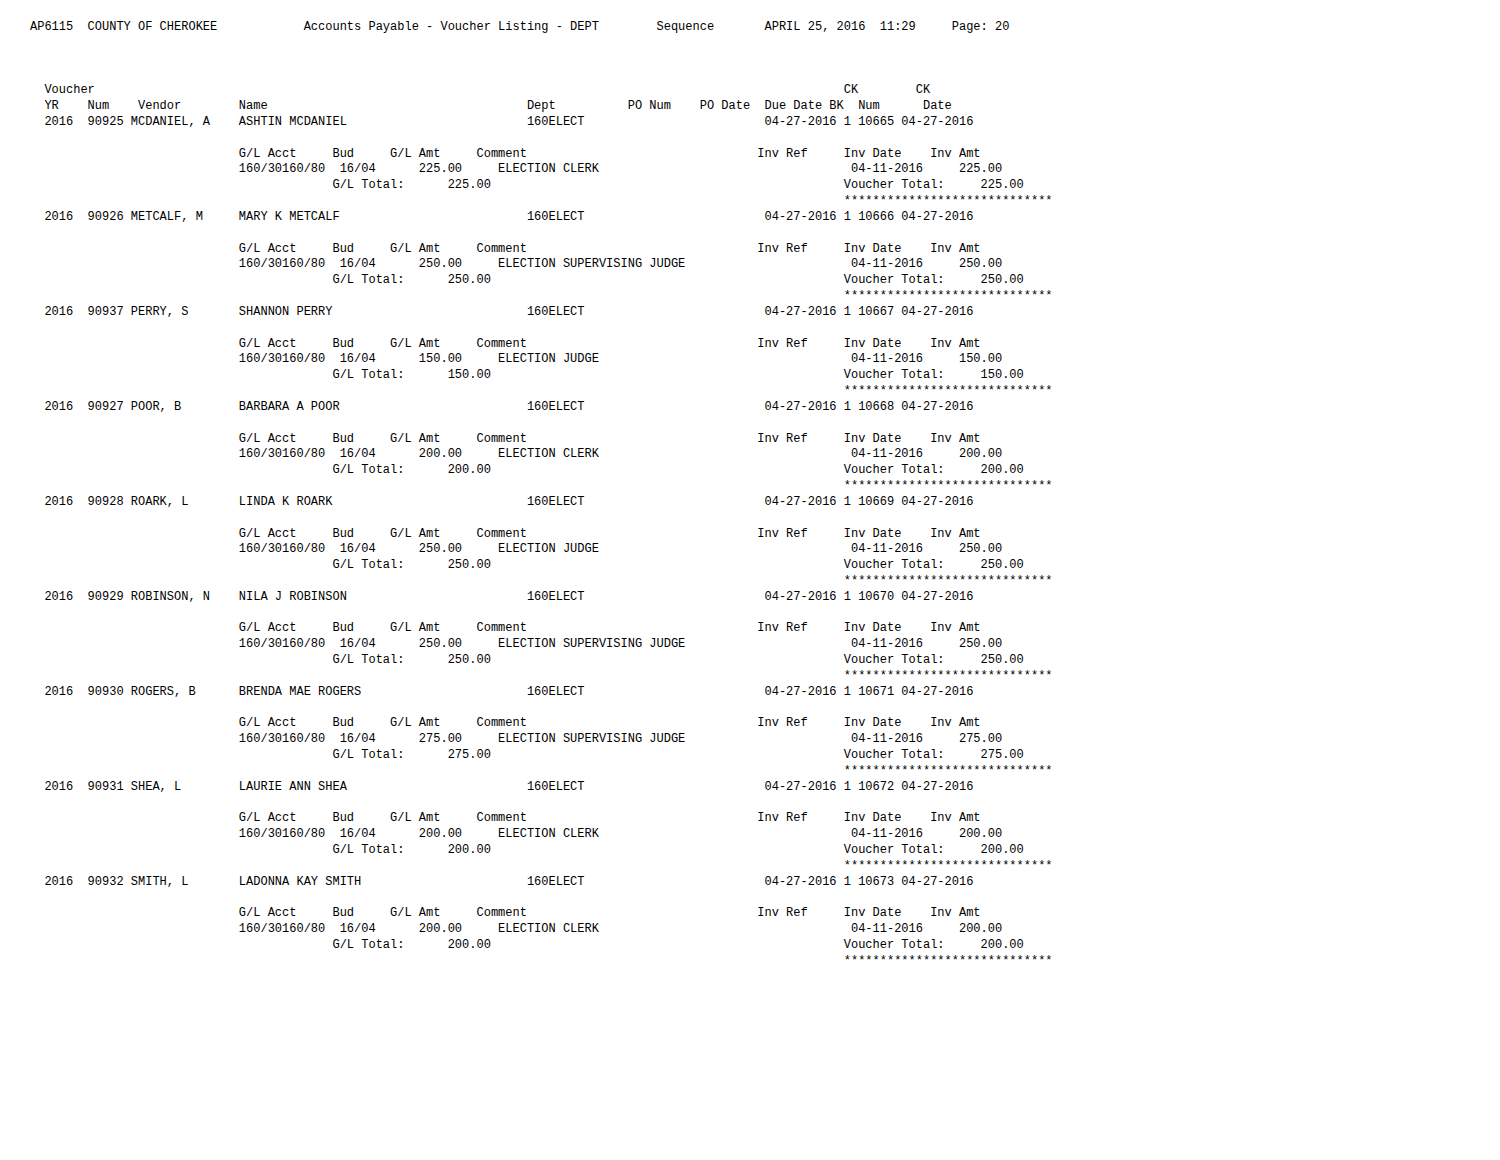AP6115  COUNTY OF CHEROKEE            Accounts Payable - Voucher Listing - DEPT        Sequence       APRIL 25, 2016  11:29     Page: 20



  Voucher                                                                                                        CK        CK
  YR    Num    Vendor        Name                                    Dept          PO Num    PO Date  Due Date BK  Num      Date
  2016  90925 MCDANIEL, A    ASHTIN MCDANIEL                         160ELECT                         04-27-2016 1 10665 04-27-2016

                             G/L Acct     Bud     G/L Amt     Comment                                Inv Ref     Inv Date    Inv Amt
                             160/30160/80  16/04      225.00     ELECTION CLERK                                   04-11-2016     225.00
                                          G/L Total:      225.00                                                 Voucher Total:     225.00
                                                                                                                 *****************************
  2016  90926 METCALF, M     MARY K METCALF                          160ELECT                         04-27-2016 1 10666 04-27-2016

                             G/L Acct     Bud     G/L Amt     Comment                                Inv Ref     Inv Date    Inv Amt
                             160/30160/80  16/04      250.00     ELECTION SUPERVISING JUDGE                       04-11-2016     250.00
                                          G/L Total:      250.00                                                 Voucher Total:     250.00
                                                                                                                 *****************************
  2016  90937 PERRY, S       SHANNON PERRY                           160ELECT                         04-27-2016 1 10667 04-27-2016

                             G/L Acct     Bud     G/L Amt     Comment                                Inv Ref     Inv Date    Inv Amt
                             160/30160/80  16/04      150.00     ELECTION JUDGE                                   04-11-2016     150.00
                                          G/L Total:      150.00                                                 Voucher Total:     150.00
                                                                                                                 *****************************
  2016  90927 POOR, B        BARBARA A POOR                          160ELECT                         04-27-2016 1 10668 04-27-2016

                             G/L Acct     Bud     G/L Amt     Comment                                Inv Ref     Inv Date    Inv Amt
                             160/30160/80  16/04      200.00     ELECTION CLERK                                   04-11-2016     200.00
                                          G/L Total:      200.00                                                 Voucher Total:     200.00
                                                                                                                 *****************************
  2016  90928 ROARK, L       LINDA K ROARK                           160ELECT                         04-27-2016 1 10669 04-27-2016

                             G/L Acct     Bud     G/L Amt     Comment                                Inv Ref     Inv Date    Inv Amt
                             160/30160/80  16/04      250.00     ELECTION JUDGE                                   04-11-2016     250.00
                                          G/L Total:      250.00                                                 Voucher Total:     250.00
                                                                                                                 *****************************
  2016  90929 ROBINSON, N    NILA J ROBINSON                         160ELECT                         04-27-2016 1 10670 04-27-2016

                             G/L Acct     Bud     G/L Amt     Comment                                Inv Ref     Inv Date    Inv Amt
                             160/30160/80  16/04      250.00     ELECTION SUPERVISING JUDGE                       04-11-2016     250.00
                                          G/L Total:      250.00                                                 Voucher Total:     250.00
                                                                                                                 *****************************
  2016  90930 ROGERS, B      BRENDA MAE ROGERS                       160ELECT                         04-27-2016 1 10671 04-27-2016

                             G/L Acct     Bud     G/L Amt     Comment                                Inv Ref     Inv Date    Inv Amt
                             160/30160/80  16/04      275.00     ELECTION SUPERVISING JUDGE                       04-11-2016     275.00
                                          G/L Total:      275.00                                                 Voucher Total:     275.00
                                                                                                                 *****************************
  2016  90931 SHEA, L        LAURIE ANN SHEA                         160ELECT                         04-27-2016 1 10672 04-27-2016

                             G/L Acct     Bud     G/L Amt     Comment                                Inv Ref     Inv Date    Inv Amt
                             160/30160/80  16/04      200.00     ELECTION CLERK                                   04-11-2016     200.00
                                          G/L Total:      200.00                                                 Voucher Total:     200.00
                                                                                                                 *****************************
  2016  90932 SMITH, L       LADONNA KAY SMITH                       160ELECT                         04-27-2016 1 10673 04-27-2016

                             G/L Acct     Bud     G/L Amt     Comment                                Inv Ref     Inv Date    Inv Amt
                             160/30160/80  16/04      200.00     ELECTION CLERK                                   04-11-2016     200.00
                                          G/L Total:      200.00                                                 Voucher Total:     200.00
                                                                                                                 *****************************